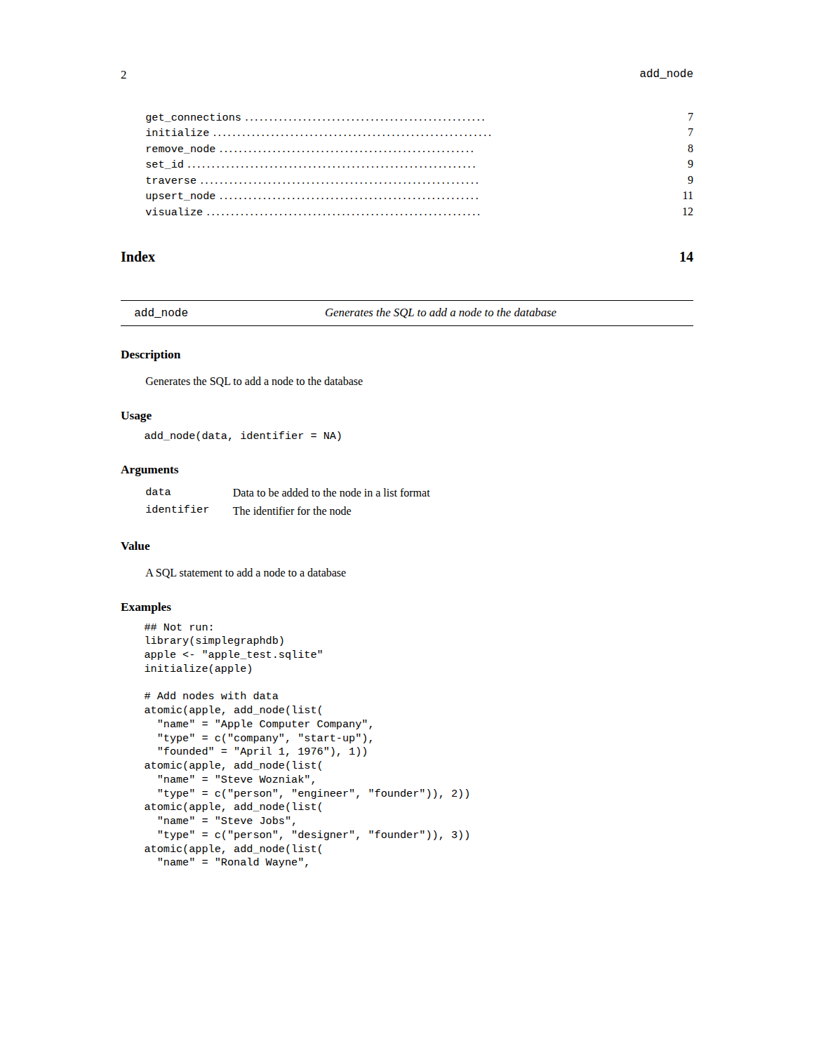2 add_node
get_connections.................................................. 7
initialize.......................................................... 7
remove_node..................................................... 8
set_id............................................................ 9
traverse.......................................................... 9
upsert_node...................................................... 11
visualize......................................................... 12
Index 14
add_node Generates the SQL to add a node to the database
Description
Generates the SQL to add a node to the database
Usage
add_node(data, identifier = NA)
Arguments
| data | Data to be added to the node in a list format |
| identifier | The identifier for the node |
Value
A SQL statement to add a node to a database
Examples
## Not run:
library(simplegraphdb)
apple <- "apple_test.sqlite"
initialize(apple)

# Add nodes with data
atomic(apple, add_node(list(
  "name" = "Apple Computer Company",
  "type" = c("company", "start-up"),
  "founded" = "April 1, 1976"), 1))
atomic(apple, add_node(list(
  "name" = "Steve Wozniak",
  "type" = c("person", "engineer", "founder")), 2))
atomic(apple, add_node(list(
  "name" = "Steve Jobs",
  "type" = c("person", "designer", "founder")), 3))
atomic(apple, add_node(list(
  "name" = "Ronald Wayne",